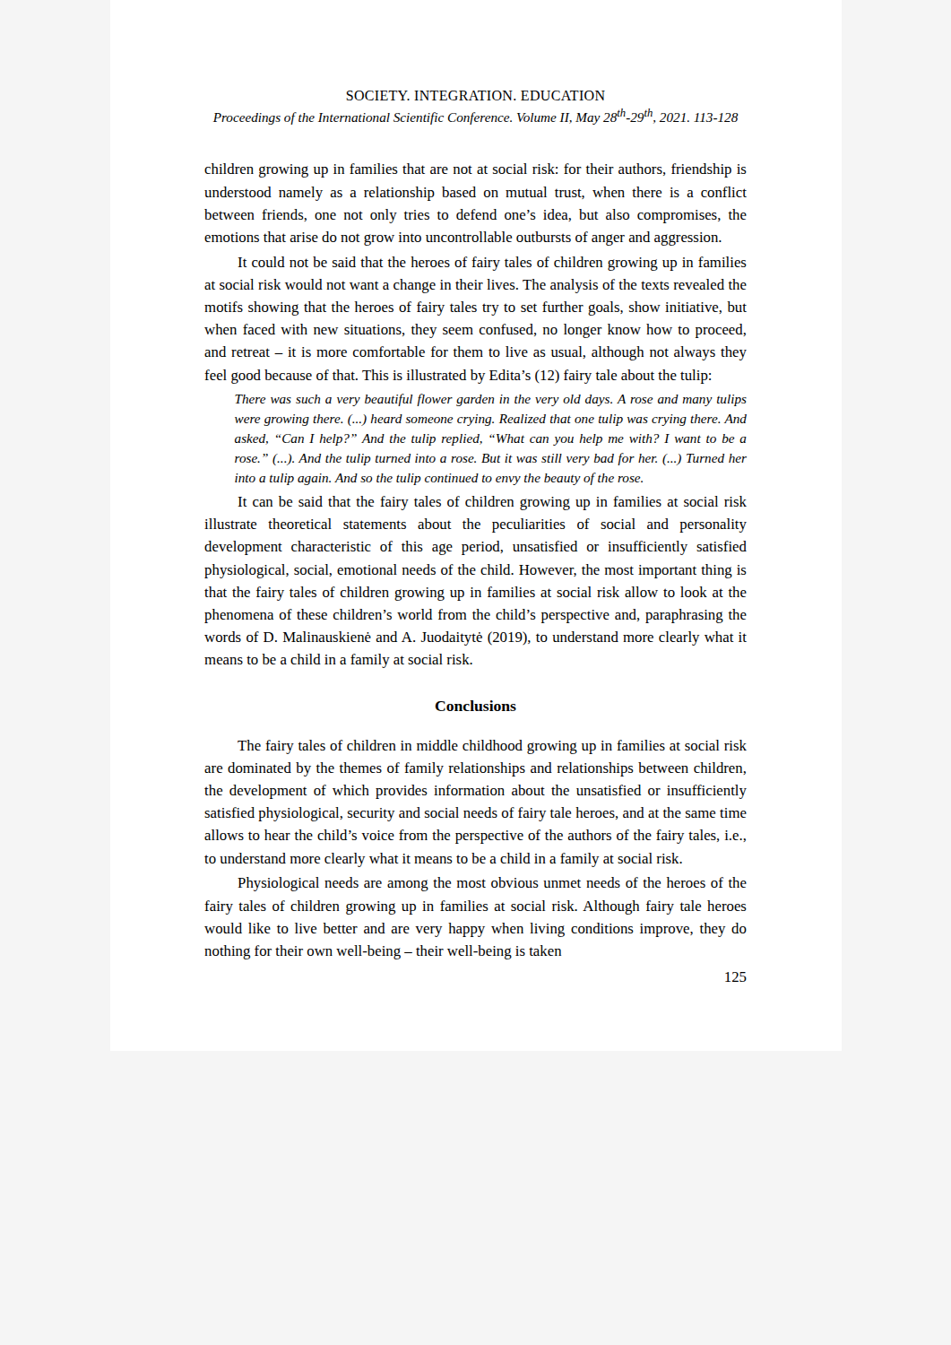SOCIETY. INTEGRATION. EDUCATION
Proceedings of the International Scientific Conference. Volume II, May 28th-29th, 2021. 113-128
children growing up in families that are not at social risk: for their authors, friendship is understood namely as a relationship based on mutual trust, when there is a conflict between friends, one not only tries to defend one’s idea, but also compromises, the emotions that arise do not grow into uncontrollable outbursts of anger and aggression.
It could not be said that the heroes of fairy tales of children growing up in families at social risk would not want a change in their lives. The analysis of the texts revealed the motifs showing that the heroes of fairy tales try to set further goals, show initiative, but when faced with new situations, they seem confused, no longer know how to proceed, and retreat – it is more comfortable for them to live as usual, although not always they feel good because of that. This is illustrated by Edita’s (12) fairy tale about the tulip:
There was such a very beautiful flower garden in the very old days. A rose and many tulips were growing there. (...) heard someone crying. Realized that one tulip was crying there. And asked, “Can I help?” And the tulip replied, “What can you help me with? I want to be a rose.” (...). And the tulip turned into a rose. But it was still very bad for her. (...) Turned her into a tulip again. And so the tulip continued to envy the beauty of the rose.
It can be said that the fairy tales of children growing up in families at social risk illustrate theoretical statements about the peculiarities of social and personality development characteristic of this age period, unsatisfied or insufficiently satisfied physiological, social, emotional needs of the child. However, the most important thing is that the fairy tales of children growing up in families at social risk allow to look at the phenomena of these children’s world from the child’s perspective and, paraphrasing the words of D. Malinauskienė and A. Juodaitytė (2019), to understand more clearly what it means to be a child in a family at social risk.
Conclusions
The fairy tales of children in middle childhood growing up in families at social risk are dominated by the themes of family relationships and relationships between children, the development of which provides information about the unsatisfied or insufficiently satisfied physiological, security and social needs of fairy tale heroes, and at the same time allows to hear the child’s voice from the perspective of the authors of the fairy tales, i.e., to understand more clearly what it means to be a child in a family at social risk.
Physiological needs are among the most obvious unmet needs of the heroes of the fairy tales of children growing up in families at social risk. Although fairy tale heroes would like to live better and are very happy when living conditions improve, they do nothing for their own well-being – their well-being is taken
125